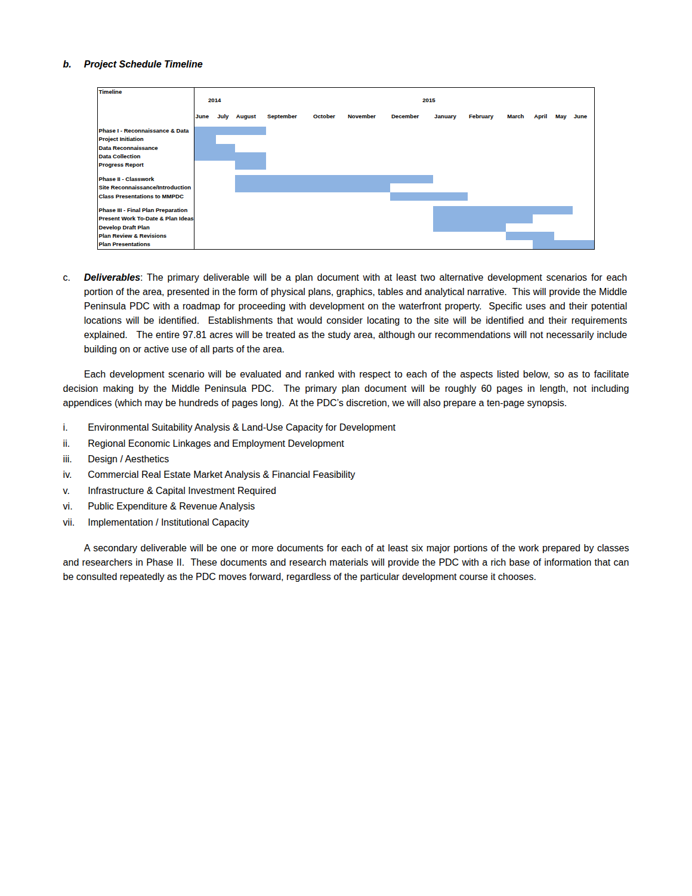b. Project Schedule Timeline
| Timeline | | | | | | | | | | | | |
| --- | --- | --- | --- | --- | --- | --- | --- | --- | --- | --- | --- | --- |
| | 2014 | | | | | 2015 | | | | |
| | June | July | August | September | October | November | December | January | February | March | April | May | June |
| Phase I - Reconnaissance & Data | | | | | | | | | | | | | |
| Project Initiation | | | | | | | | | | | | | |
| Data Reconnaissance | | | | | | | | | | | | | |
| Data Collection | | | | | | | | | | | | | |
| Progress Report | | | | | | | | | | | | | |
| Phase II - Classwork | | | | | | | | | | | | | |
| Site Reconnaissance/Introduction | | | | | | | | | | | | | |
| Class Presentations to MMPDC | | | | | | | | | | | | | |
| Phase III - Final Plan Preparation | | | | | | | | | | | | | |
| Present Work To-Date & Plan Ideas | | | | | | | | | | | | | |
| Develop Draft Plan | | | | | | | | | | | | | |
| Plan Review & Revisions | | | | | | | | | | | | | |
| Plan Presentations | | | | | | | | | | | | | |
c. Deliverables: The primary deliverable will be a plan document with at least two alternative development scenarios for each portion of the area, presented in the form of physical plans, graphics, tables and analytical narrative. This will provide the Middle Peninsula PDC with a roadmap for proceeding with development on the waterfront property. Specific uses and their potential locations will be identified. Establishments that would consider locating to the site will be identified and their requirements explained. The entire 97.81 acres will be treated as the study area, although our recommendations will not necessarily include building on or active use of all parts of the area.
Each development scenario will be evaluated and ranked with respect to each of the aspects listed below, so as to facilitate decision making by the Middle Peninsula PDC. The primary plan document will be roughly 60 pages in length, not including appendices (which may be hundreds of pages long). At the PDC’s discretion, we will also prepare a ten-page synopsis.
i. Environmental Suitability Analysis & Land-Use Capacity for Development
ii. Regional Economic Linkages and Employment Development
iii. Design / Aesthetics
iv. Commercial Real Estate Market Analysis & Financial Feasibility
v. Infrastructure & Capital Investment Required
vi. Public Expenditure & Revenue Analysis
vii. Implementation / Institutional Capacity
A secondary deliverable will be one or more documents for each of at least six major portions of the work prepared by classes and researchers in Phase II. These documents and research materials will provide the PDC with a rich base of information that can be consulted repeatedly as the PDC moves forward, regardless of the particular development course it chooses.